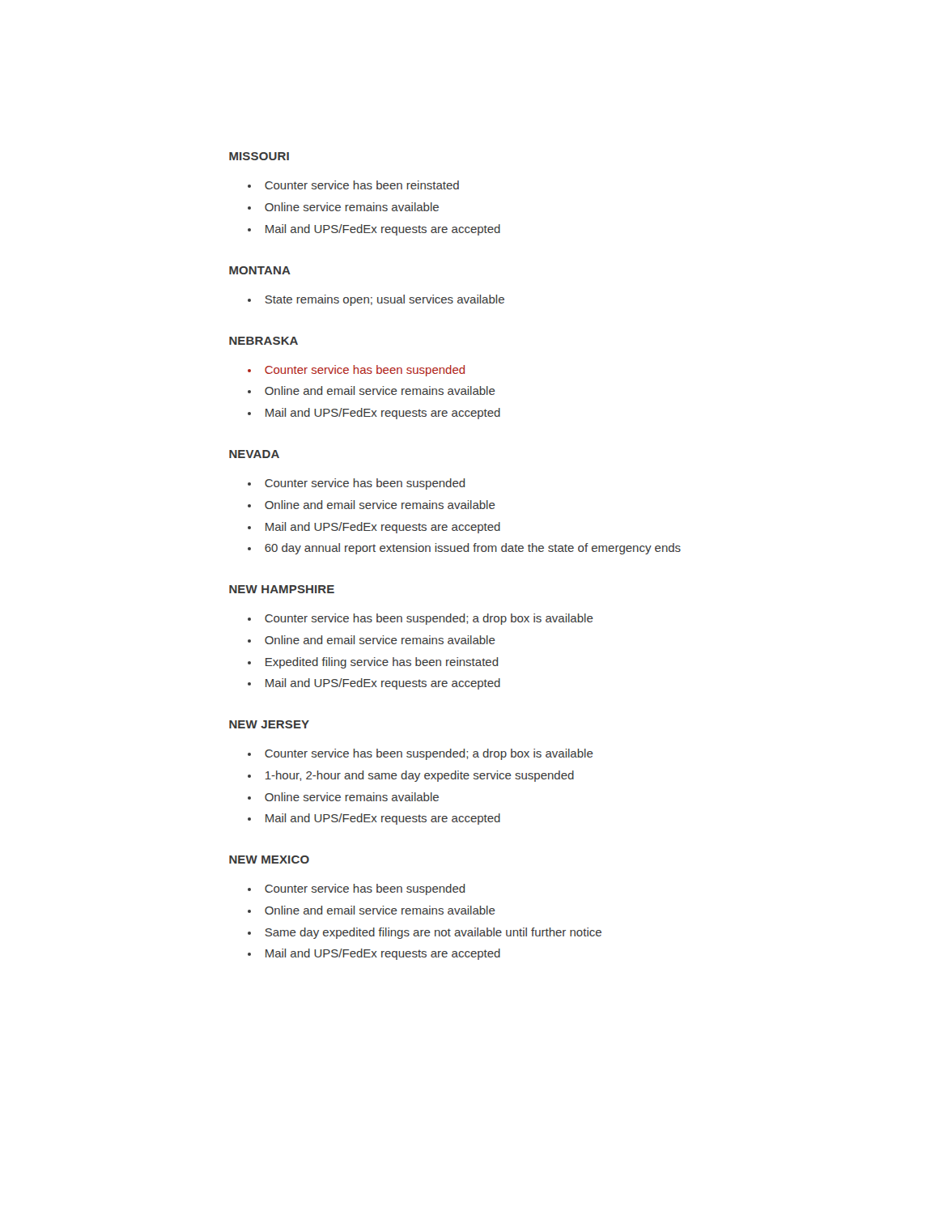MISSOURI
Counter service has been reinstated
Online service remains available
Mail and UPS/FedEx requests are accepted
MONTANA
State remains open; usual services available
NEBRASKA
Counter service has been suspended
Online and email service remains available
Mail and UPS/FedEx requests are accepted
NEVADA
Counter service has been suspended
Online and email service remains available
Mail and UPS/FedEx requests are accepted
60 day annual report extension issued from date the state of emergency ends
NEW HAMPSHIRE
Counter service has been suspended; a drop box is available
Online and email service remains available
Expedited filing service has been reinstated
Mail and UPS/FedEx requests are accepted
NEW JERSEY
Counter service has been suspended; a drop box is available
1-hour, 2-hour and same day expedite service suspended
Online service remains available
Mail and UPS/FedEx requests are accepted
NEW MEXICO
Counter service has been suspended
Online and email service remains available
Same day expedited filings are not available until further notice
Mail and UPS/FedEx requests are accepted